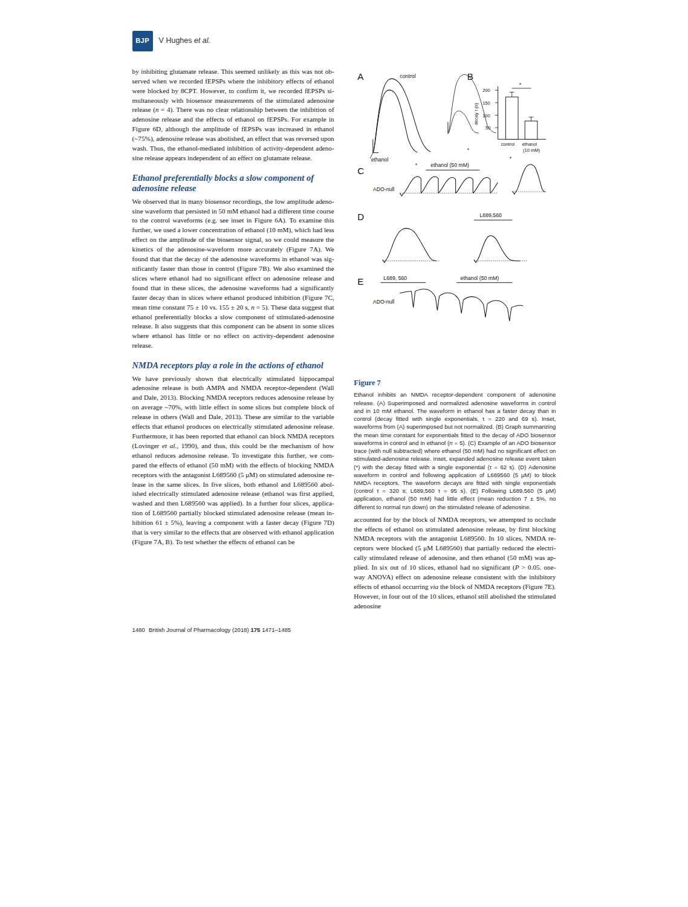BJP
V Hughes et al.
by inhibiting glutamate release. This seemed unlikely as this was not observed when we recorded fEPSPs where the inhibitory effects of ethanol were blocked by 8CPT. However, to confirm it, we recorded fEPSPs simultaneously with biosensor measurements of the stimulated adenosine release (n = 4). There was no clear relationship between the inhibition of adenosine release and the effects of ethanol on fEPSPs. For example in Figure 6D, although the amplitude of fEPSPs was increased in ethanol (~75%), adenosine release was abolished, an effect that was reversed upon wash. Thus, the ethanol-mediated inhibition of activity-dependent adenosine release appears independent of an effect on glutamate release.
Ethanol preferentially blocks a slow component of adenosine release
We observed that in many biosensor recordings, the low amplitude adenosine waveform that persisted in 50 mM ethanol had a different time course to the control waveforms (e.g. see inset in Figure 6A). To examine this further, we used a lower concentration of ethanol (10 mM), which had less effect on the amplitude of the biosensor signal, so we could measure the kinetics of the adenosine-waveform more accurately (Figure 7A). We found that that the decay of the adenosine waveforms in ethanol was significantly faster than those in control (Figure 7B). We also examined the slices where ethanol had no significant effect on adenosine release and found that in these slices, the adenosine waveforms had a significantly faster decay than in slices where ethanol produced inhibition (Figure 7C, mean time constant 75 ± 10 vs. 155 ± 20 s, n = 5). These data suggest that ethanol preferentially blocks a slow component of stimulated-adenosine release. It also suggests that this component can be absent in some slices where ethanol has little or no effect on activity-dependent adenosine release.
NMDA receptors play a role in the actions of ethanol
We have previously shown that electrically stimulated hippocampal adenosine release is both AMPA and NMDA receptor-dependent (Wall and Dale, 2013). Blocking NMDA receptors reduces adenosine release by on average ~70%, with little effect in some slices but complete block of release in others (Wall and Dale, 2013). These are similar to the variable effects that ethanol produces on electrically stimulated adenosine release. Furthermore, it has been reported that ethanol can block NMDA receptors (Lovinger et al., 1990), and thus, this could be the mechanism of how ethanol reduces adenosine release. To investigate this further, we compared the effects of ethanol (50 mM) with the effects of blocking NMDA receptors with the antagonist L689560 (5 μM) on stimulated adenosine release in the same slices. In five slices, both ethanol and L689560 abolished electrically stimulated adenosine release (ethanol was first applied, washed and then L689560 was applied). In a further four slices, application of L689560 partially blocked stimulated adenosine release (mean inhibition 61 ± 5%), leaving a component with a faster decay (Figure 7D) that is very similar to the effects that are observed with ethanol application (Figure 7A, B). To test whether the effects of ethanol can be
A control ethanol * B 200 150 100 50 decay τ (s) * control ethanol (10 mM) C ADO-null ethanol (50 mM) * * D L689,560 E L689, 560 ethanol (50 mM) ADO-null
Figure 7 Ethanol inhibits an NMDA receptor-dependent component of adenosine release. (A) Superimposed and normalized adenosine waveforms in control and in 10 mM ethanol. The waveform in ethanol has a faster decay than in control (decay fitted with single exponentials, τ = 220 and 69 s). Inset, waveforms from (A) superimposed but not normalized. (B) Graph summarizing the mean time constant for exponentials fitted to the decay of ADO biosensor waveforms in control and in ethanol (n = 5). (C) Example of an ADO biosensor trace (with null subtracted) where ethanol (50 mM) had no significant effect on stimulated-adenosine release. Inset, expanded adenosine release event taken (*) with the decay fitted with a single exponential (τ = 62 s). (D) Adenosine waveform in control and following application of L689560 (5 μM) to block NMDA receptors. The waveform decays are fitted with single exponentials (control τ = 320 s; L689,560 τ = 95 s). (E) Following L689,560 (5 μM) application, ethanol (50 mM) had little effect (mean reduction 7 ± 5%, no different to normal run down) on the stimulated release of adenosine.
accounted for by the block of NMDA receptors, we attempted to occlude the effects of ethanol on stimulated adenosine release, by first blocking NMDA receptors with the antagonist L689560. In 10 slices, NMDA receptors were blocked (5 μM L689560) that partially reduced the electrically stimulated release of adenosine, and then ethanol (50 mM) was applied. In six out of 10 slices, ethanol had no significant (P > 0.05. one-way ANOVA) effect on adenosine release consistent with the inhibitory effects of ethanol occurring via the block of NMDA receptors (Figure 7E). However, in four out of the 10 slices, ethanol still abolished the stimulated adenosine
1480 British Journal of Pharmacology (2018) 175 1471–1485